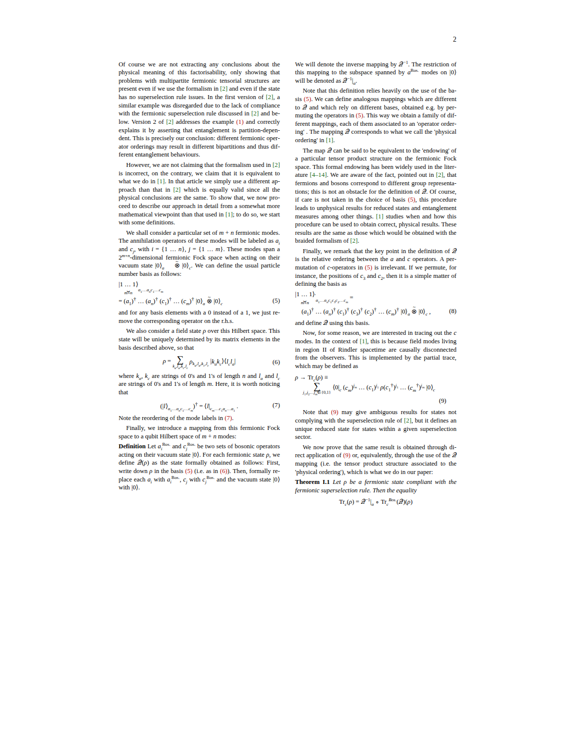2
Of course we are not extracting any conclusions about the physical meaning of this factorisability, only showing that problems with multipartite fermionic tensorial structures are present even if we use the formalism in [2] and even if the state has no superselection rule issues. In the first version of [2], a similar example was disregarded due to the lack of compliance with the fermionic superselection rule discussed in [2] and below. Version 2 of [2] addresses the example (1) and correctly explains it by asserting that entanglement is partition-dependent. This is precisely our conclusion: different fermionic operator orderings may result in different bipartitions and thus different entanglement behaviours.
However, we are not claiming that the formalism used in [2] is incorrect, on the contrary, we claim that it is equivalent to what we do in [1]. In that article we simply use a different approach than that in [2] which is equally valid since all the physical conclusions are the same. To show that, we now proceed to describe our approach in detail from a somewhat more mathematical viewpoint than that used in [1]; to do so, we start with some definitions.
We shall consider a particular set of m + n fermionic modes. The annihilation operators of these modes will be labeled as ai and cj, with i = {1 … n}, j = {1 … m}. These modes span a 2m+n-dimensional fermionic Fock space when acting on their vacuum state |0⟩a ~⊗ |0⟩c. We can define the usual particle number basis as follows:
|1 … 1⟩ ⏟ m+n a1…anc1…cm
= (a1)† … (an)† (c1)† … (cm)† |0⟩a ~⊗ |0⟩c (5)
and for any basis elements with a 0 instead of a 1, we just remove the corresponding operator on the r.h.s.
We also consider a field state ρ over this Hilbert space. This state will be uniquely determined by its matrix elements in the basis described above, so that
ρ = ∑ka,la,kc,lc ρka,la,kc,lc |kakc⟩⟨lcla| (6)
where ka, kc are strings of 0's and 1's of length n and la and lc are strings of 0's and 1's of length m. Here, it is worth noticing that
(|l⟩a1…anc1…cm)† = ⟨l|cm…c1an…a1 . (7)
Note the reordering of the mode labels in (7).
Finally, we introduce a mapping from this fermionic Fock space to a qubit Hilbert space of m + n modes:
Definition Let aiBos. and cjBos. be two sets of bosonic operators acting on their vacuum state |0⟩. For each fermionic state ρ, we define 𝒬(ρ) as the state formally obtained as follows: First, write down ρ in the basis (5) (i.e. as in (6)). Then, formally replace each ai with aiBos., cj with cjBos. and the vacuum state |0⟩ with |0⟩.
We will denote the inverse mapping by 𝒬−1. The restriction of this mapping to the subspace spanned by aBos. modes on |0⟩ will be denoted as 𝒬−1|a.
Note that this definition relies heavily on the use of the basis (5). We can define analogous mappings which are different to 𝒬 and which rely on different bases, obtained e.g. by permuting the operators in (5). This way we obtain a family of different mappings, each of them associated to an 'operator ordering' . The mapping 𝒬 corresponds to what we call the 'physical ordering' in [1].
The map 𝒬 can be said to be equivalent to the 'endowing' of a particular tensor product structure on the fermionic Fock space. This formal endowing has been widely used in the literature [4–14]. We are aware of the fact, pointed out in [2], that fermions and bosons correspond to different group representations; this is not an obstacle for the definition of 𝒬. Of course, if care is not taken in the choice of basis (5), this procedure leads to unphysical results for reduced states and entanglement measures among other things. [1] studies when and how this procedure can be used to obtain correct, physical results. These results are the same as those which would be obtained with the braided formalism of [2].
Finally, we remark that the key point in the definition of 𝒬 is the relative ordering between the a and c operators. A permutation of c-operators in (5) is irrelevant. If we permute, for instance, the positions of c3 and c2, then it is a simple matter of defining the basis as
|1 … 1⟩ ⏟ m+n ′a1…anc1c3c2…cm =
(a1)† … (an)† (c1)† (c3)† (c2)† … (cm)† |0⟩a ~⊗ |0⟩c , (8)
and define 𝒬 using this basis.
Now, for some reason, we are interested in tracing out the c modes. In the context of [1], this is because field modes living in region II of Rindler spacetime are causally disconnected from the observers. This is implemented by the partial trace, which may be defined as
ρ → Trc(ρ) ≡
∑j1,j2…jm∈{0,1} ⟨0|c (cm)jm … (c1)j1 ρ(c1†)j1 … (cm†)jm |0⟩c
(9)
Note that (9) may give ambiguous results for states not complying with the superselection rule of [2], but it defines an unique reduced state for states within a given superselection sector.
We now prove that the same result is obtained through direct application of (9) or, equivalently, through the use of the 𝒬 mapping (i.e. the tensor product structure associated to the 'physical ordering'), which is what we do in our paper:
Theorem I.1 Let ρ be a fermionic state compliant with the fermionic superselection rule. Then the equality
Trc(ρ) = 𝒬−1|a ∘ TrcBos.(𝒬)(ρ)